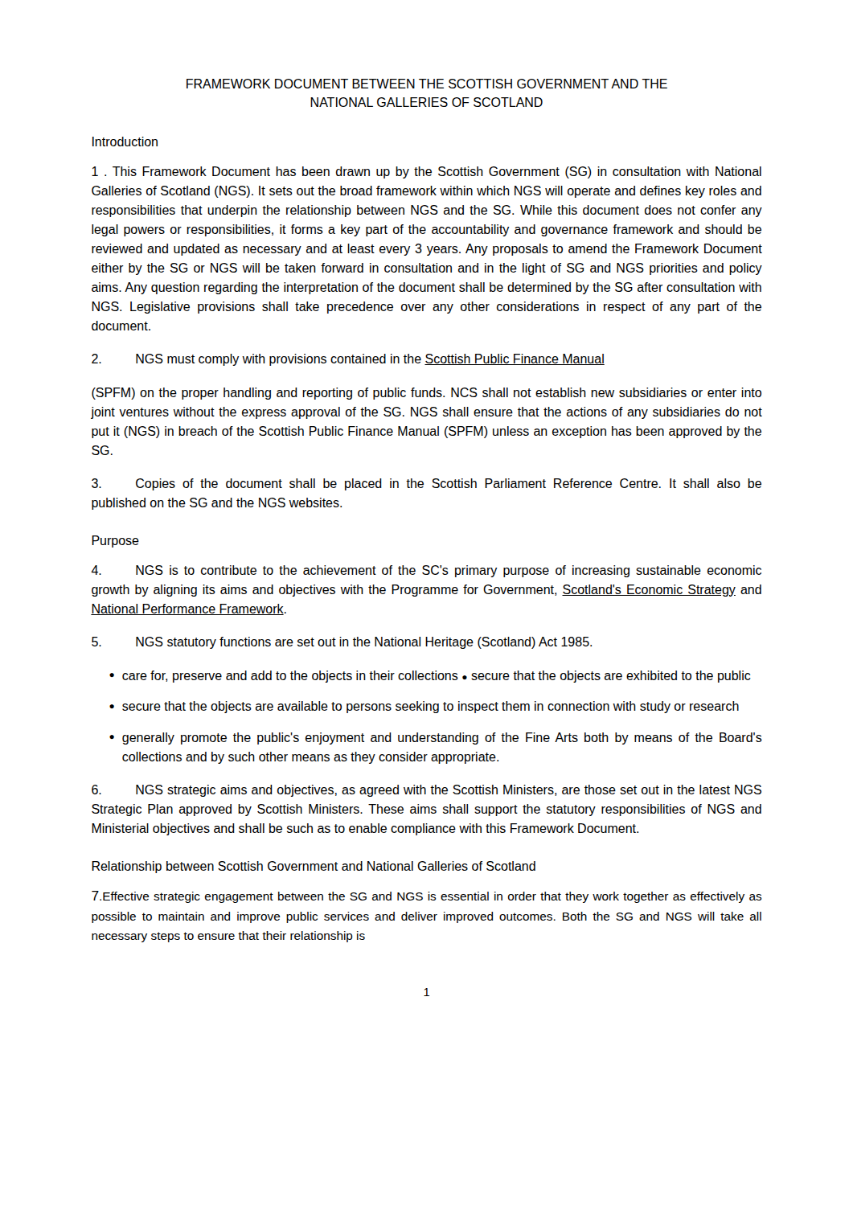Framework Document between the Scottish Government and the
National Galleries of Scotland
Introduction
1 . This Framework Document has been drawn up by the Scottish Government (SG) in consultation with National Galleries of Scotland (NGS). It sets out the broad framework within which NGS will operate and defines key roles and responsibilities that underpin the relationship between NGS and the SG. While this document does not confer any legal powers or responsibilities, it forms a key part of the accountability and governance framework and should be reviewed and updated as necessary and at least every 3 years. Any proposals to amend the Framework Document either by the SG or NGS will be taken forward in consultation and in the light of SG and NGS priorities and policy aims. Any question regarding the interpretation of the document shall be determined by the SG after consultation with NGS. Legislative provisions shall take precedence over any other considerations in respect of any part of the document.
2. NGS must comply with provisions contained in the Scottish Public Finance Manual
(SPFM) on the proper handling and reporting of public funds. NCS shall not establish new subsidiaries or enter into joint ventures without the express approval of the SG. NGS shall ensure that the actions of any subsidiaries do not put it (NGS) in breach of the Scottish Public Finance Manual (SPFM) unless an exception has been approved by the SG.
3. Copies of the document shall be placed in the Scottish Parliament Reference Centre. It shall also be published on the SG and the NGS websites.
Purpose
4. NGS is to contribute to the achievement of the SC's primary purpose of increasing sustainable economic growth by aligning its aims and objectives with the Programme for Government, Scotland's Economic Strategy and National Performance Framework.
5. NGS statutory functions are set out in the National Heritage (Scotland) Act 1985.
care for, preserve and add to the objects in their collections ● secure that the objects are exhibited to the public
secure that the objects are available to persons seeking to inspect them in connection with study or research
generally promote the public's enjoyment and understanding of the Fine Arts both by means of the Board's collections and by such other means as they consider appropriate.
6. NGS strategic aims and objectives, as agreed with the Scottish Ministers, are those set out in the latest NGS Strategic Plan approved by Scottish Ministers. These aims shall support the statutory responsibilities of NGS and Ministerial objectives and shall be such as to enable compliance with this Framework Document.
Relationship between Scottish Government and National Galleries of Scotland
7.Effective strategic engagement between the SG and NGS is essential in order that they work together as effectively as possible to maintain and improve public services and deliver improved outcomes. Both the SG and NGS will take all necessary steps to ensure that their relationship is
1